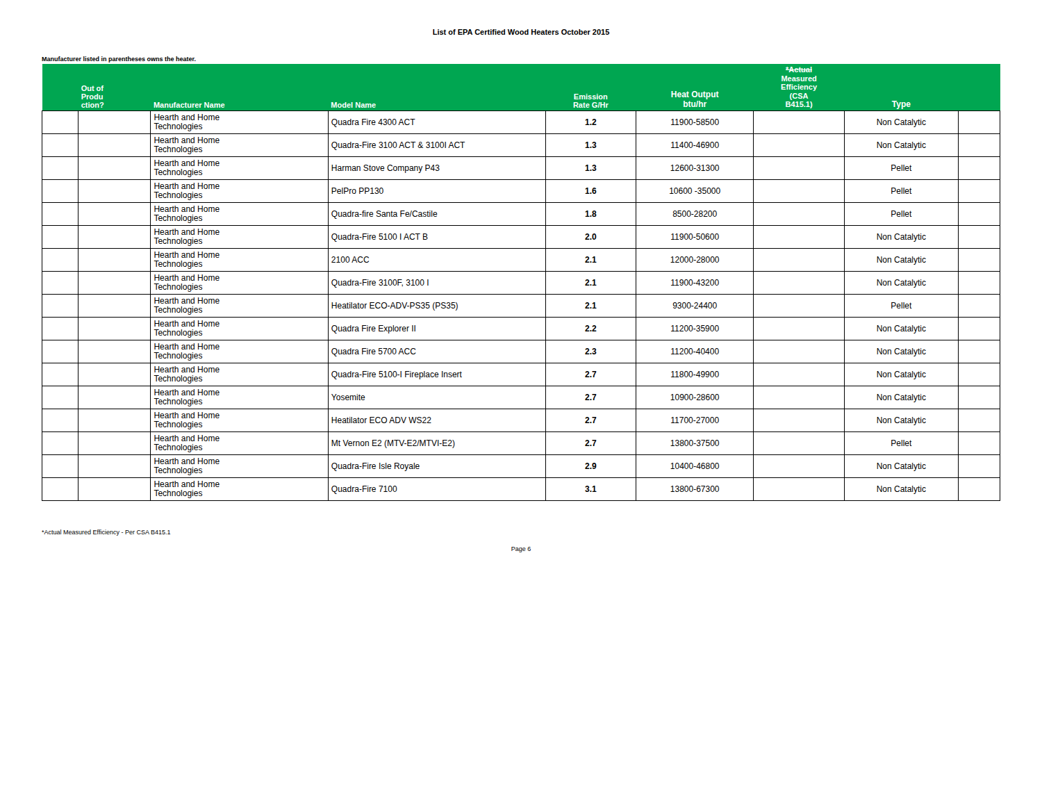List of EPA Certified Wood Heaters October 2015
Manufacturer listed in parentheses owns the heater.
| | Out of Produ ction? | Manufacturer Name | Model Name | Emission Rate G/Hr | Heat Output btu/hr | *Actual Measured Efficiency (CSA B415.1) | Type | |
| --- | --- | --- | --- | --- | --- | --- | --- | --- |
| | | Hearth and Home Technologies | Quadra Fire 4300 ACT | 1.2 | 11900-58500 | | Non Catalytic | |
| | | Hearth and Home Technologies | Quadra-Fire 3100 ACT & 3100I ACT | 1.3 | 11400-46900 | | Non Catalytic | |
| | | Hearth and Home Technologies | Harman Stove Company P43 | 1.3 | 12600-31300 | | Pellet | |
| | | Hearth and Home Technologies | PelPro PP130 | 1.6 | 10600 -35000 | | Pellet | |
| | | Hearth and Home Technologies | Quadra-fire Santa Fe/Castile | 1.8 | 8500-28200 | | Pellet | |
| | | Hearth and Home Technologies | Quadra-Fire 5100 I ACT B | 2.0 | 11900-50600 | | Non Catalytic | |
| | | Hearth and Home Technologies | 2100 ACC | 2.1 | 12000-28000 | | Non Catalytic | |
| | | Hearth and Home Technologies | Quadra-Fire 3100F, 3100 I | 2.1 | 11900-43200 | | Non Catalytic | |
| | | Hearth and Home Technologies | Heatilator ECO-ADV-PS35 (PS35) | 2.1 | 9300-24400 | | Pellet | |
| | | Hearth and Home Technologies | Quadra Fire Explorer II | 2.2 | 11200-35900 | | Non Catalytic | |
| | | Hearth and Home Technologies | Quadra Fire 5700 ACC | 2.3 | 11200-40400 | | Non Catalytic | |
| | | Hearth and Home Technologies | Quadra-Fire 5100-I Fireplace Insert | 2.7 | 11800-49900 | | Non Catalytic | |
| | | Hearth and Home Technologies | Yosemite | 2.7 | 10900-28600 | | Non Catalytic | |
| | | Hearth and Home Technologies | Heatilator ECO ADV WS22 | 2.7 | 11700-27000 | | Non Catalytic | |
| | | Hearth and Home Technologies | Mt Vernon E2 (MTV-E2/MTVI-E2) | 2.7 | 13800-37500 | | Pellet | |
| | | Hearth and Home Technologies | Quadra-Fire Isle Royale | 2.9 | 10400-46800 | | Non Catalytic | |
| | | Hearth and Home Technologies | Quadra-Fire 7100 | 3.1 | 13800-67300 | | Non Catalytic | |
*Actual Measured Efficiency - Per CSA B415.1
Page 6